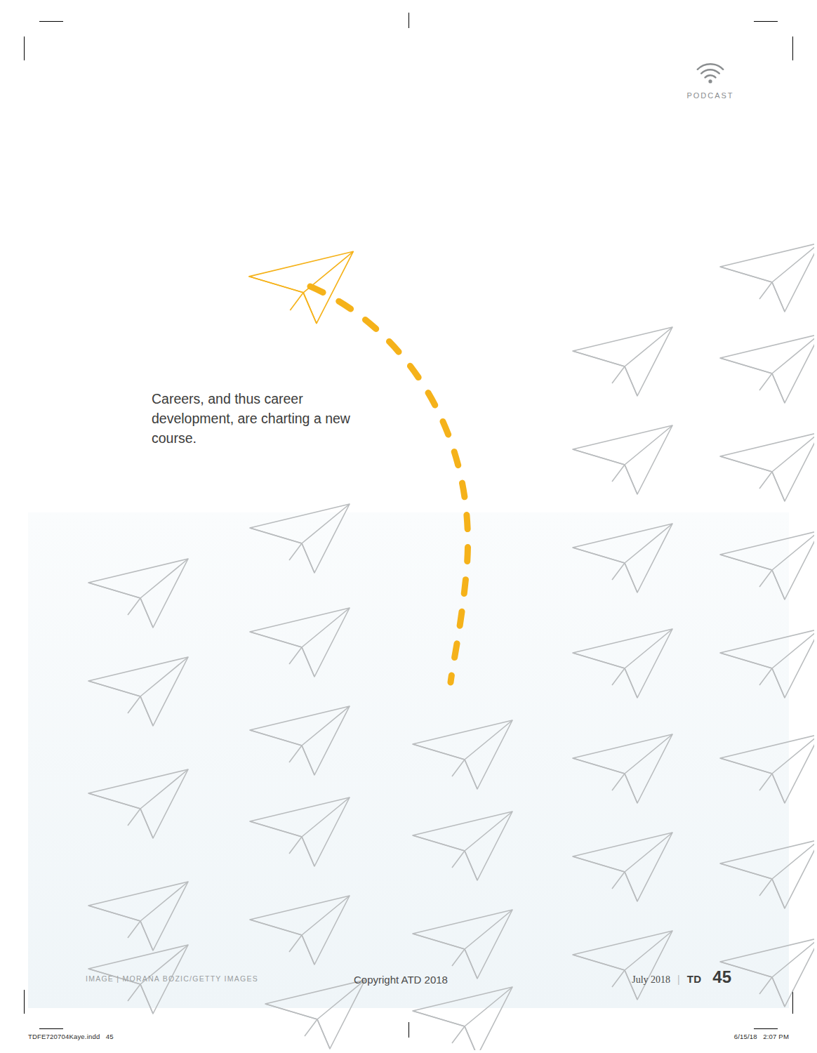PODCAST
Careers, and thus career development, are charting a new course.
IMAGE | MORANA BOZIC/GETTY IMAGES
Copyright ATD 2018
July 2018 | TD 45
TDFE720704Kaye.indd 45
6/15/18 2:07 PM